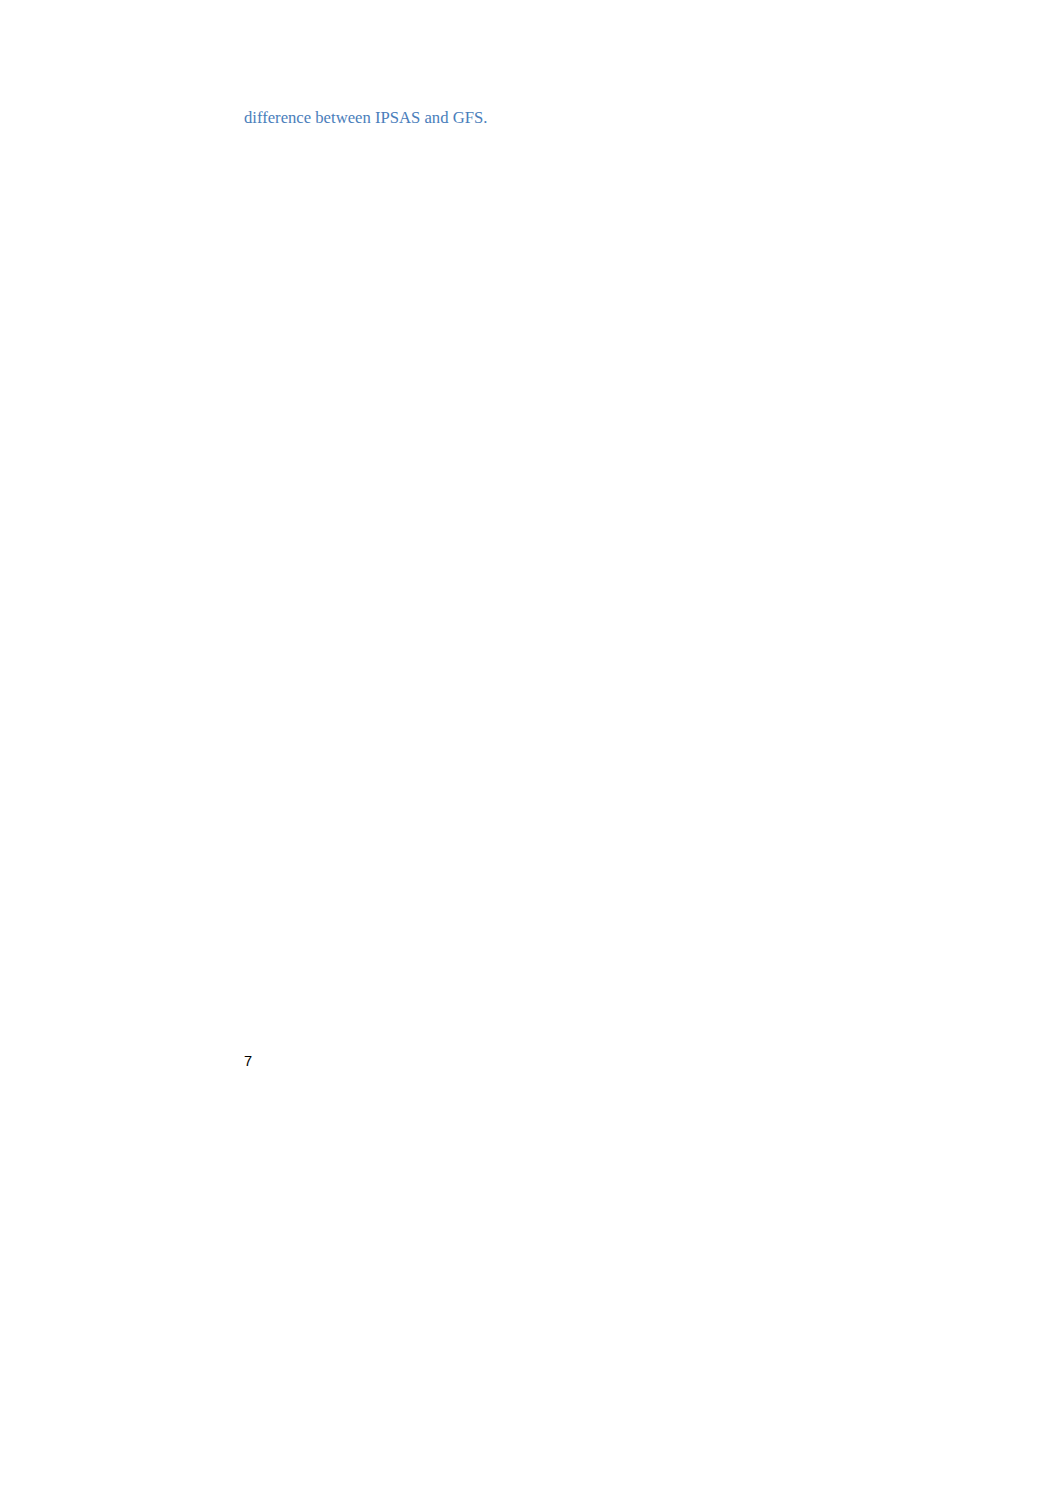difference between IPSAS and GFS.
7